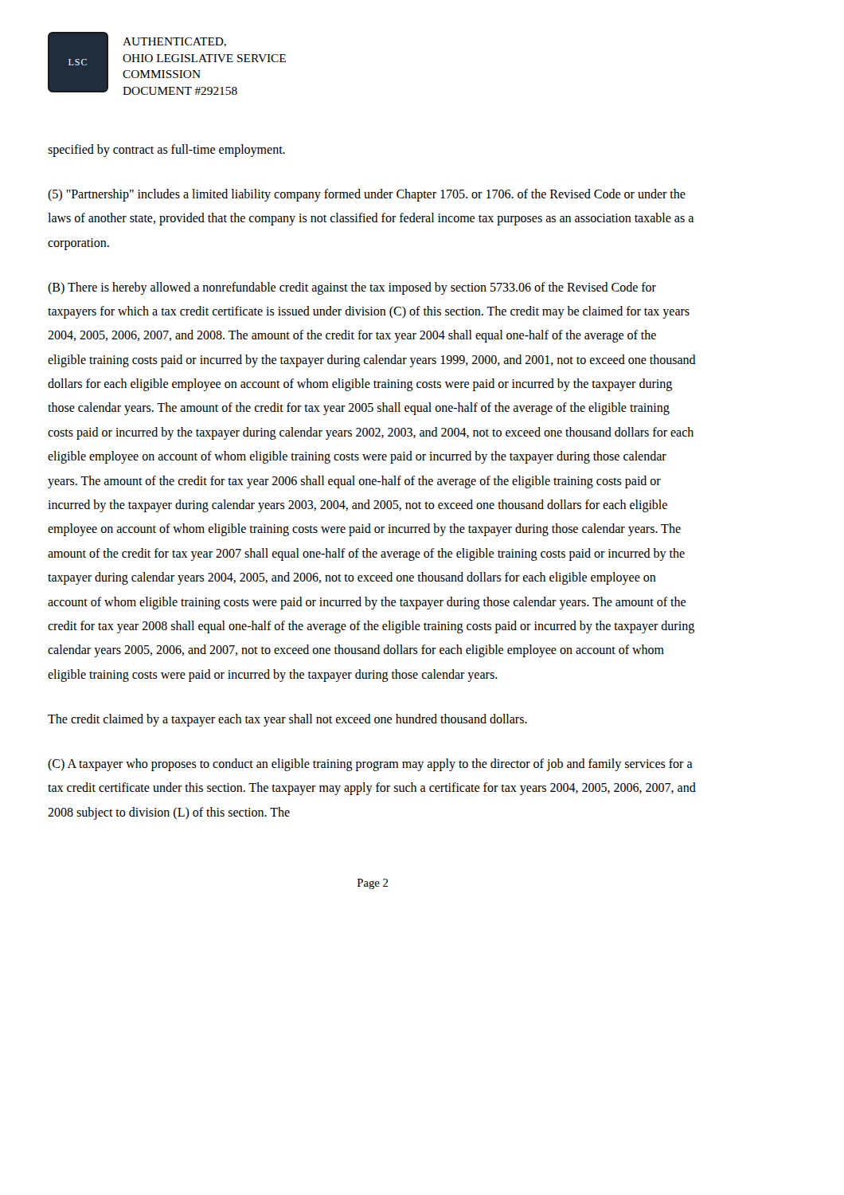LSC
AUTHENTICATED,
OHIO LEGISLATIVE SERVICE
COMMISSION
DOCUMENT #292158
specified by contract as full-time employment.
(5) "Partnership" includes a limited liability company formed under Chapter 1705. or 1706. of the Revised Code or under the laws of another state, provided that the company is not classified for federal income tax purposes as an association taxable as a corporation.
(B) There is hereby allowed a nonrefundable credit against the tax imposed by section 5733.06 of the Revised Code for taxpayers for which a tax credit certificate is issued under division (C) of this section. The credit may be claimed for tax years 2004, 2005, 2006, 2007, and 2008. The amount of the credit for tax year 2004 shall equal one-half of the average of the eligible training costs paid or incurred by the taxpayer during calendar years 1999, 2000, and 2001, not to exceed one thousand dollars for each eligible employee on account of whom eligible training costs were paid or incurred by the taxpayer during those calendar years. The amount of the credit for tax year 2005 shall equal one-half of the average of the eligible training costs paid or incurred by the taxpayer during calendar years 2002, 2003, and 2004, not to exceed one thousand dollars for each eligible employee on account of whom eligible training costs were paid or incurred by the taxpayer during those calendar years. The amount of the credit for tax year 2006 shall equal one-half of the average of the eligible training costs paid or incurred by the taxpayer during calendar years 2003, 2004, and 2005, not to exceed one thousand dollars for each eligible employee on account of whom eligible training costs were paid or incurred by the taxpayer during those calendar years. The amount of the credit for tax year 2007 shall equal one-half of the average of the eligible training costs paid or incurred by the taxpayer during calendar years 2004, 2005, and 2006, not to exceed one thousand dollars for each eligible employee on account of whom eligible training costs were paid or incurred by the taxpayer during those calendar years. The amount of the credit for tax year 2008 shall equal one-half of the average of the eligible training costs paid or incurred by the taxpayer during calendar years 2005, 2006, and 2007, not to exceed one thousand dollars for each eligible employee on account of whom eligible training costs were paid or incurred by the taxpayer during those calendar years.
The credit claimed by a taxpayer each tax year shall not exceed one hundred thousand dollars.
(C) A taxpayer who proposes to conduct an eligible training program may apply to the director of job and family services for a tax credit certificate under this section. The taxpayer may apply for such a certificate for tax years 2004, 2005, 2006, 2007, and 2008 subject to division (L) of this section. The
Page 2